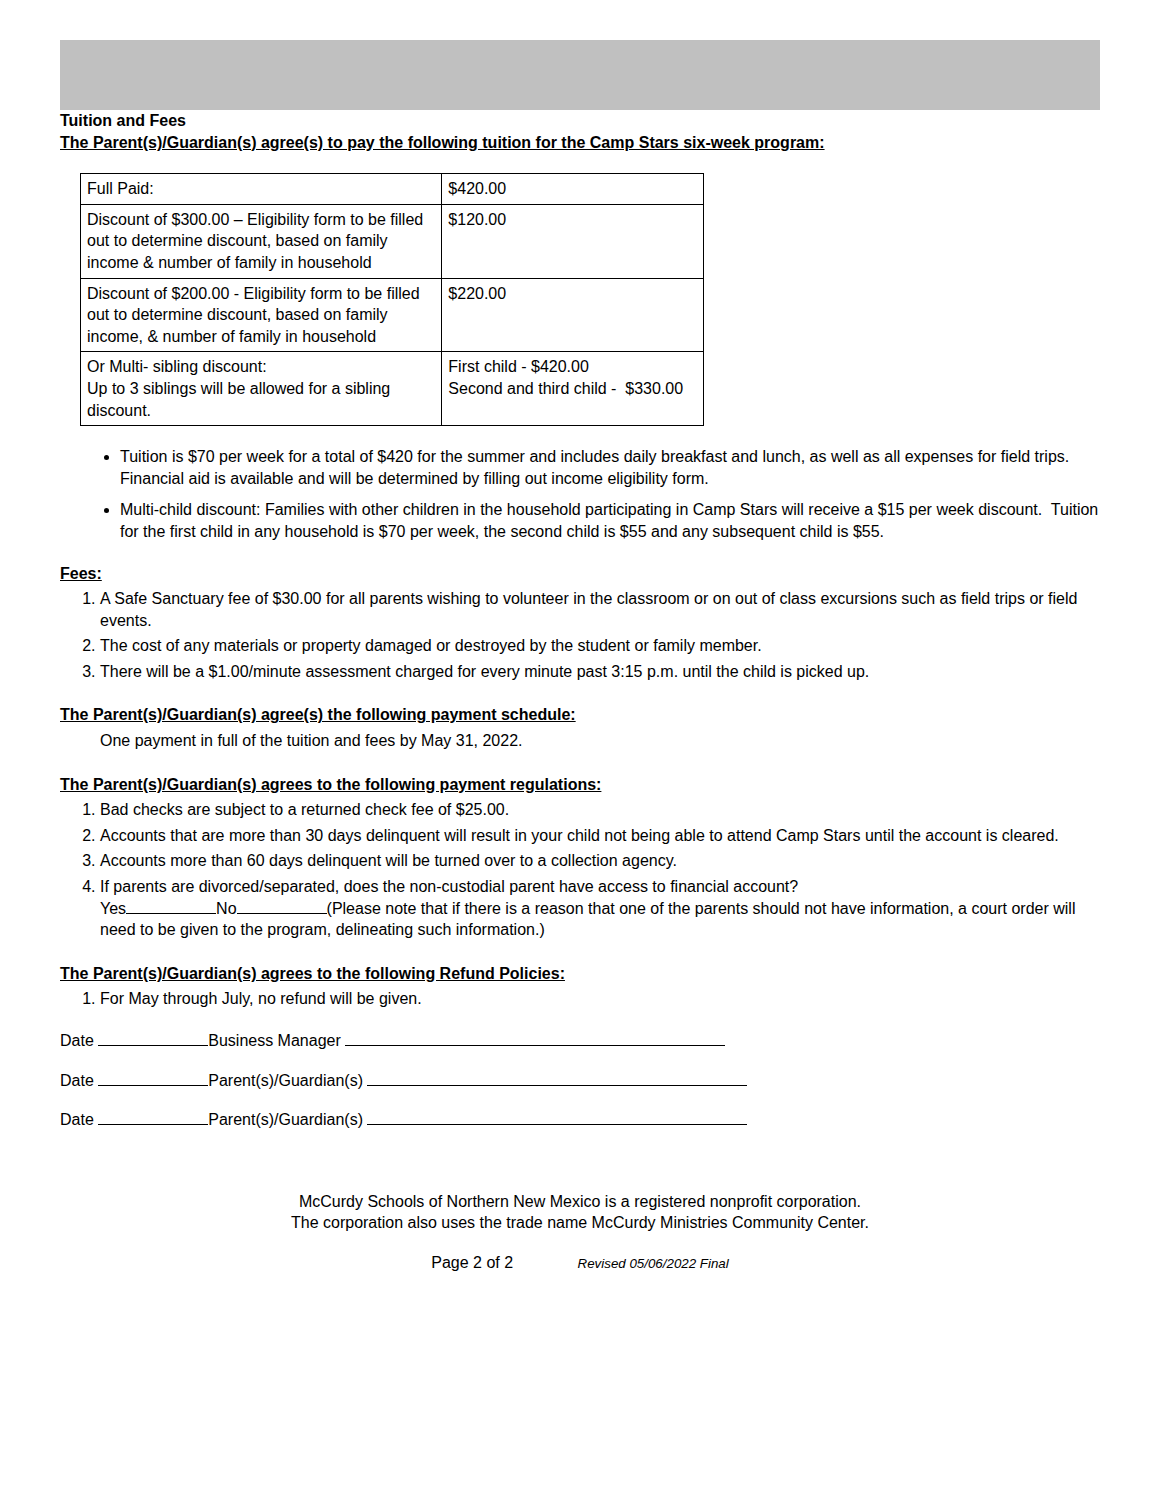Tuition and Fees
The Parent(s)/Guardian(s) agree(s) to pay the following tuition for the Camp Stars six-week program:
| Full Paid: | $420.00 |
| Discount of $300.00 – Eligibility form to be filled out to determine discount, based on family income & number of family in household | $120.00 |
| Discount of $200.00 - Eligibility form to be filled out to determine discount, based on family income, & number of family in household | $220.00 |
| Or Multi- sibling discount: Up to 3 siblings will be allowed for a sibling discount. | First child - $420.00 Second and third child - $330.00 |
Tuition is $70 per week for a total of $420 for the summer and includes daily breakfast and lunch, as well as all expenses for field trips. Financial aid is available and will be determined by filling out income eligibility form.
Multi-child discount: Families with other children in the household participating in Camp Stars will receive a $15 per week discount. Tuition for the first child in any household is $70 per week, the second child is $55 and any subsequent child is $55.
Fees:
A Safe Sanctuary fee of $30.00 for all parents wishing to volunteer in the classroom or on out of class excursions such as field trips or field events.
The cost of any materials or property damaged or destroyed by the student or family member.
There will be a $1.00/minute assessment charged for every minute past 3:15 p.m. until the child is picked up.
The Parent(s)/Guardian(s) agree(s) the following payment schedule:
One payment in full of the tuition and fees by May 31, 2022.
The Parent(s)/Guardian(s) agrees to the following payment regulations:
Bad checks are subject to a returned check fee of $25.00.
Accounts that are more than 30 days delinquent will result in your child not being able to attend Camp Stars until the account is cleared.
Accounts more than 60 days delinquent will be turned over to a collection agency.
If parents are divorced/separated, does the non-custodial parent have access to financial account?
Yes No (Please note that if there is a reason that one of the parents should not have information, a court order will need to be given to the program, delineating such information.)
The Parent(s)/Guardian(s) agrees to the following Refund Policies:
For May through July, no refund will be given.
Date Business Manager
Date Parent(s)/Guardian(s)
Date Parent(s)/Guardian(s)
McCurdy Schools of Northern New Mexico is a registered nonprofit corporation.
The corporation also uses the trade name McCurdy Ministries Community Center.
Page 2 of 2 Revised 05/06/2022 Final